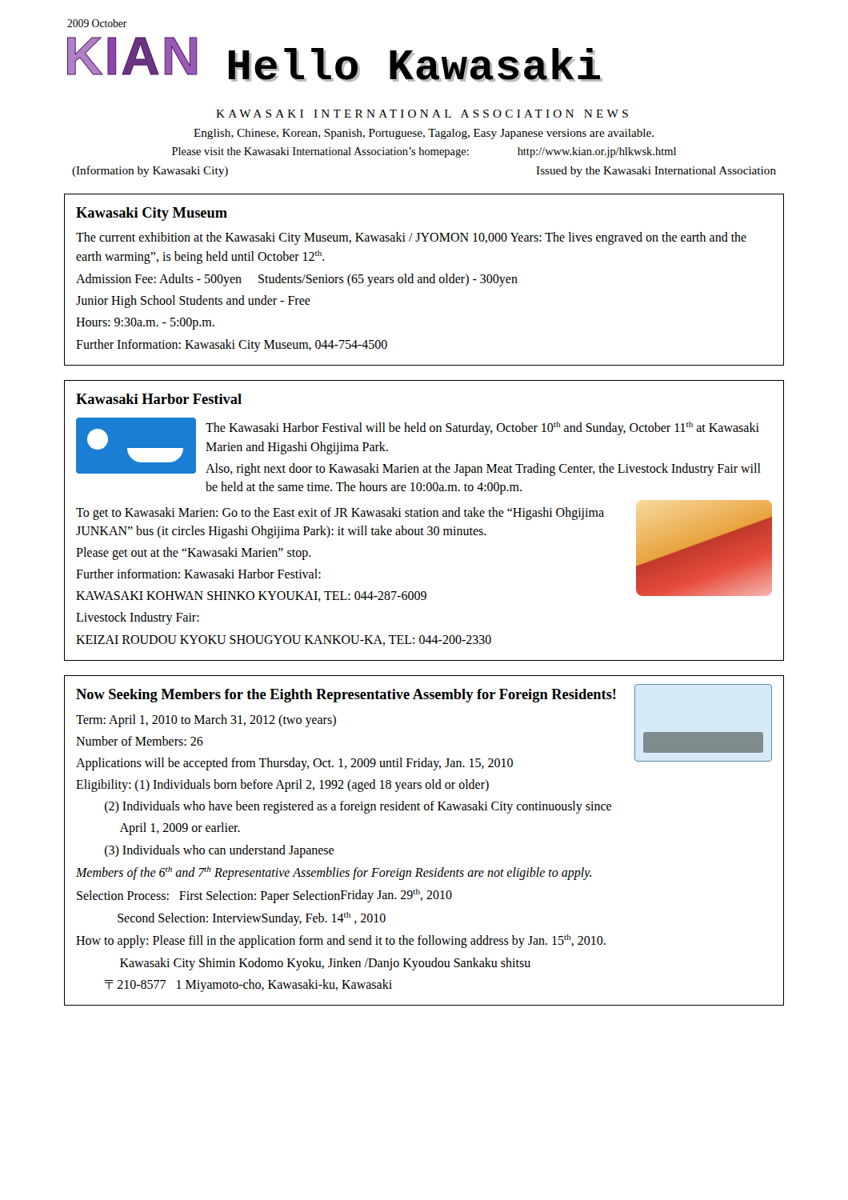2009 October
KIAN
Hello Kawasaki
KAWASAKI INTERNATIONAL ASSOCIATION NEWS
English, Chinese, Korean, Spanish, Portuguese, Tagalog, Easy Japanese versions are available.
Please visit the Kawasaki International Association’s homepage: http://www.kian.or.jp/hlkwsk.html
(Information by Kawasaki City) Issued by the Kawasaki International Association
Kawasaki City Museum
The current exhibition at the Kawasaki City Museum, Kawasaki / JYOMON 10,000 Years: The lives engraved on the earth and the earth warming”, is being held until October 12th.
Admission Fee: Adults - 500yen Students/Seniors (65 years old and older) - 300yen
Junior High School Students and under - Free
Hours: 9:30a.m. - 5:00p.m.
Further Information: Kawasaki City Museum, 044-754-4500
Kawasaki Harbor Festival
The Kawasaki Harbor Festival will be held on Saturday, October 10th and Sunday, October 11th at Kawasaki Marien and Higashi Ohgijima Park.
Also, right next door to Kawasaki Marien at the Japan Meat Trading Center, the Livestock Industry Fair will be held at the same time. The hours are 10:00a.m. to 4:00p.m.
To get to Kawasaki Marien: Go to the East exit of JR Kawasaki station and take the “Higashi Ohgijima JUNKAN” bus (it circles Higashi Ohgijima Park): it will take about 30 minutes.
Please get out at the “Kawasaki Marien” stop.
Further information: Kawasaki Harbor Festival:
KAWASAKI KOHWAN SHINKO KYOUKAI, TEL: 044-287-6009
Livestock Industry Fair:
KEIZAI ROUDOU KYOKU SHOUGYOU KANKOU-KA, TEL: 044-200-2330
Now Seeking Members for the Eighth Representative Assembly for Foreign Residents!
Term: April 1, 2010 to March 31, 2012 (two years)
Number of Members: 26
Applications will be accepted from Thursday, Oct. 1, 2009 until Friday, Jan. 15, 2010
Eligibility: (1) Individuals born before April 2, 1992 (aged 18 years old or older)
(2) Individuals who have been registered as a foreign resident of Kawasaki City continuously since
April 1, 2009 or earlier.
(3) Individuals who can understand Japanese
Members of the 6th and 7th Representative Assemblies for Foreign Residents are not eligible to apply.
Selection Process: First Selection: Paper Selection Friday Jan. 29th, 2010
Second Selection: Interview Sunday, Feb. 14th , 2010
How to apply: Please fill in the application form and send it to the following address by Jan. 15th, 2010.
Kawasaki City Shimin Kodomo Kyoku, Jinken /Danjo Kyoudou Sankaku shitsu
〒210-8577 1 Miyamoto-cho, Kawasaki-ku, Kawasaki